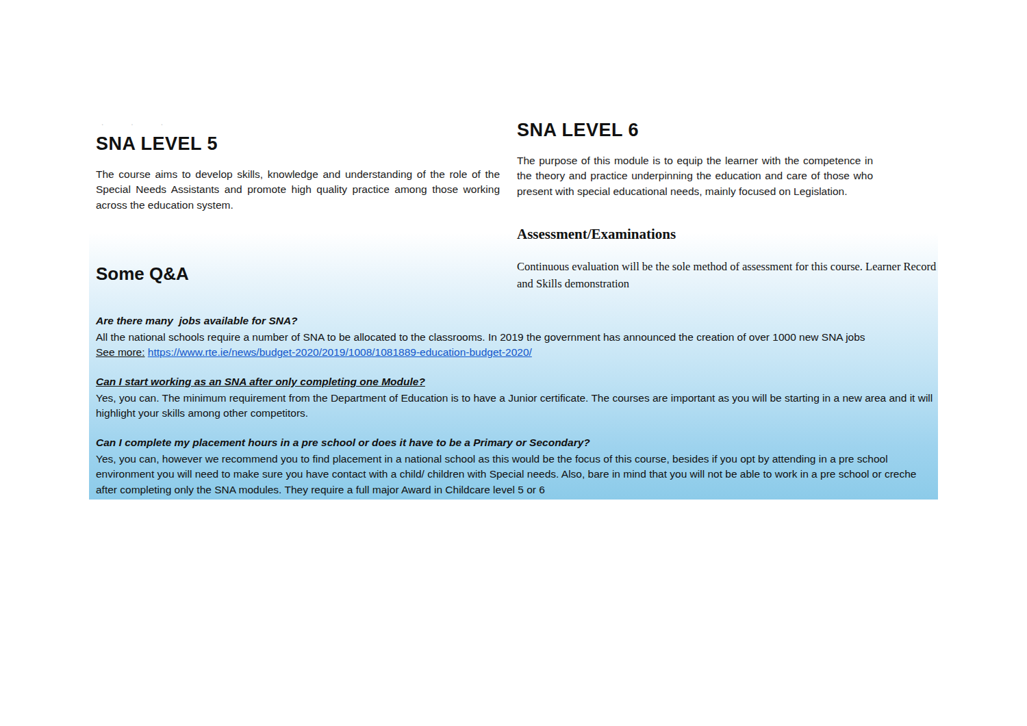...
SNA LEVEL 5
The course aims to develop skills, knowledge and understanding of the role of the Special Needs Assistants and promote high quality practice among those working across the education system.
SNA LEVEL 6
The purpose of this module is to equip the learner with the competence in the theory and practice underpinning the education and care of those who present with special educational needs, mainly focused on Legislation.
Assessment/Examinations
Continuous evaluation will be the sole method of assessment for this course. Learner Record and Skills demonstration
Some Q&A
Are there many jobs available for SNA?
All the national schools require a number of SNA to be allocated to the classrooms. In 2019 the government has announced the creation of over 1000 new SNA jobs
See more: https://www.rte.ie/news/budget-2020/2019/1008/1081889-education-budget-2020/
Can I start working as an SNA after only completing one Module?
Yes, you can. The minimum requirement from the Department of Education is to have a Junior certificate. The courses are important as you will be starting in a new area and it will highlight your skills among other competitors.
Can I complete my placement hours in a pre school or does it have to be a Primary or Secondary?
Yes, you can, however we recommend you to find placement in a national school as this would be the focus of this course, besides if you opt by attending in a pre school environment you will need to make sure you have contact with a child/ children with Special needs. Also, bare in mind that you will not be able to work in a pre school or creche after completing only the SNA modules. They require a full major Award in Childcare level 5 or 6